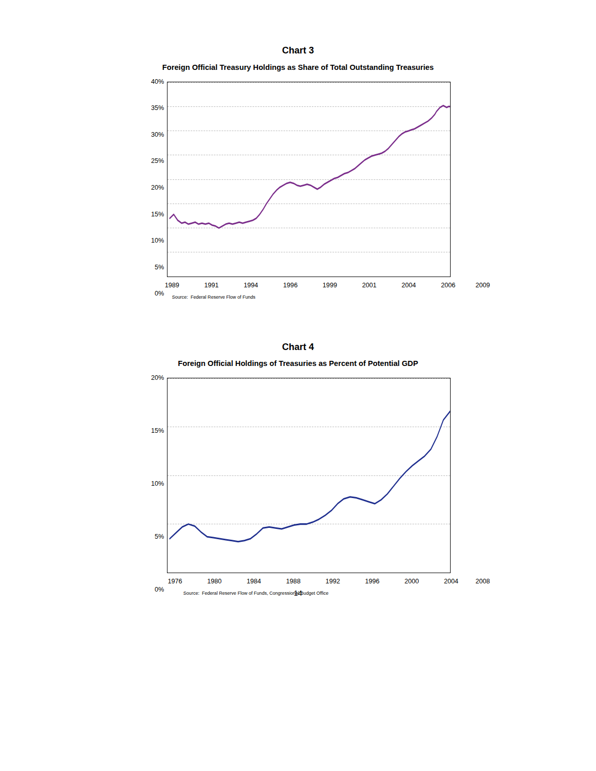Chart 3
Foreign Official Treasury Holdings as Share of Total Outstanding Treasuries
40%
35%
30%
25%
20%
15%
10%
5%
0%
1989
1991
1994
1996
1999
2001
2004
2006
2009
Source: Federal Reserve Flow of Funds
Chart 4
Foreign Official Holdings of Treasuries as Percent of Potential GDP
20%
15%
10%
5%
0%
1976
1980
1984
1988
1992
1996
2000
2004
2008
Source: Federal Reserve Flow of Funds, Congressional Budget Office
14